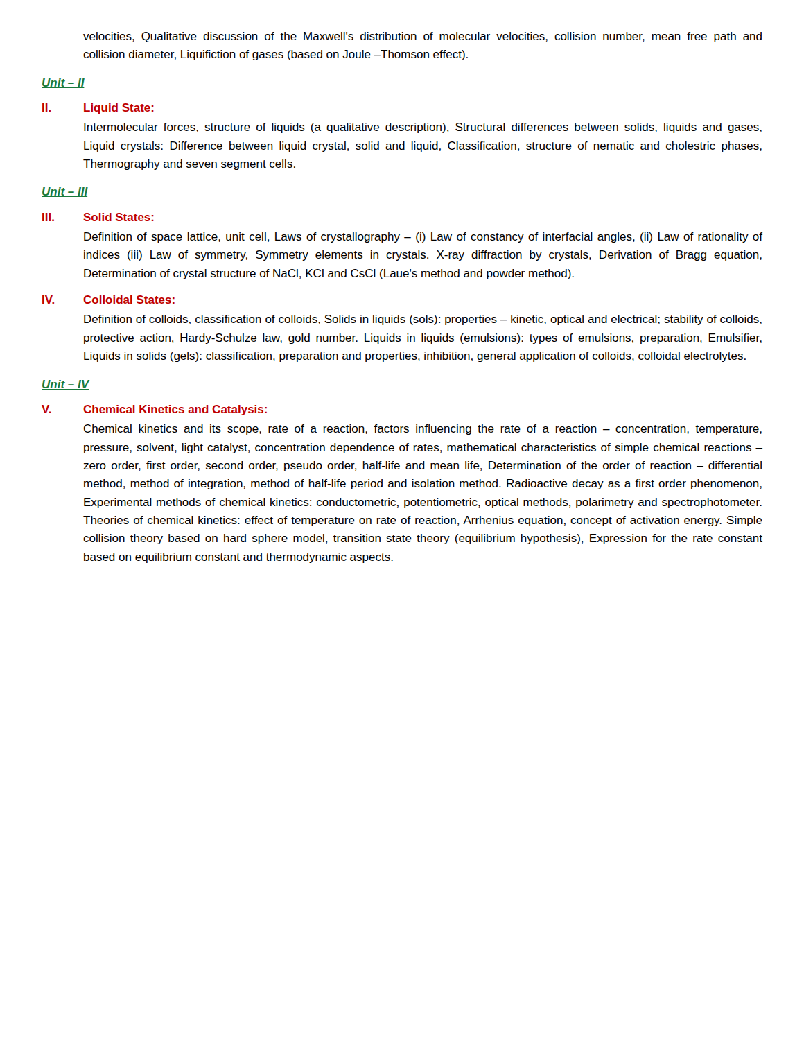velocities, Qualitative discussion of the Maxwell's distribution of molecular velocities, collision number, mean free path and collision diameter, Liquifiction of gases (based on Joule –Thomson effect).
Unit – II
II. Liquid State:
Intermolecular forces, structure of liquids (a qualitative description), Structural differences between solids, liquids and gases, Liquid crystals: Difference between liquid crystal, solid and liquid, Classification, structure of nematic and cholestric phases, Thermography and seven segment cells.
Unit – III
III. Solid States:
Definition of space lattice, unit cell, Laws of crystallography – (i) Law of constancy of interfacial angles, (ii) Law of rationality of indices (iii) Law of symmetry, Symmetry elements in crystals. X-ray diffraction by crystals, Derivation of Bragg equation, Determination of crystal structure of NaCl, KCl and CsCl (Laue's method and powder method).
IV. Colloidal States:
Definition of colloids, classification of colloids, Solids in liquids (sols): properties – kinetic, optical and electrical; stability of colloids, protective action, Hardy-Schulze law, gold number. Liquids in liquids (emulsions): types of emulsions, preparation, Emulsifier, Liquids in solids (gels): classification, preparation and properties, inhibition, general application of colloids, colloidal electrolytes.
Unit – IV
V. Chemical Kinetics and Catalysis:
Chemical kinetics and its scope, rate of a reaction, factors influencing the rate of a reaction – concentration, temperature, pressure, solvent, light catalyst, concentration dependence of rates, mathematical characteristics of simple chemical reactions – zero order, first order, second order, pseudo order, half-life and mean life, Determination of the order of reaction – differential method, method of integration, method of half-life period and isolation method. Radioactive decay as a first order phenomenon, Experimental methods of chemical kinetics: conductometric, potentiometric, optical methods, polarimetry and spectrophotometer. Theories of chemical kinetics: effect of temperature on rate of reaction, Arrhenius equation, concept of activation energy. Simple collision theory based on hard sphere model, transition state theory (equilibrium hypothesis), Expression for the rate constant based on equilibrium constant and thermodynamic aspects.